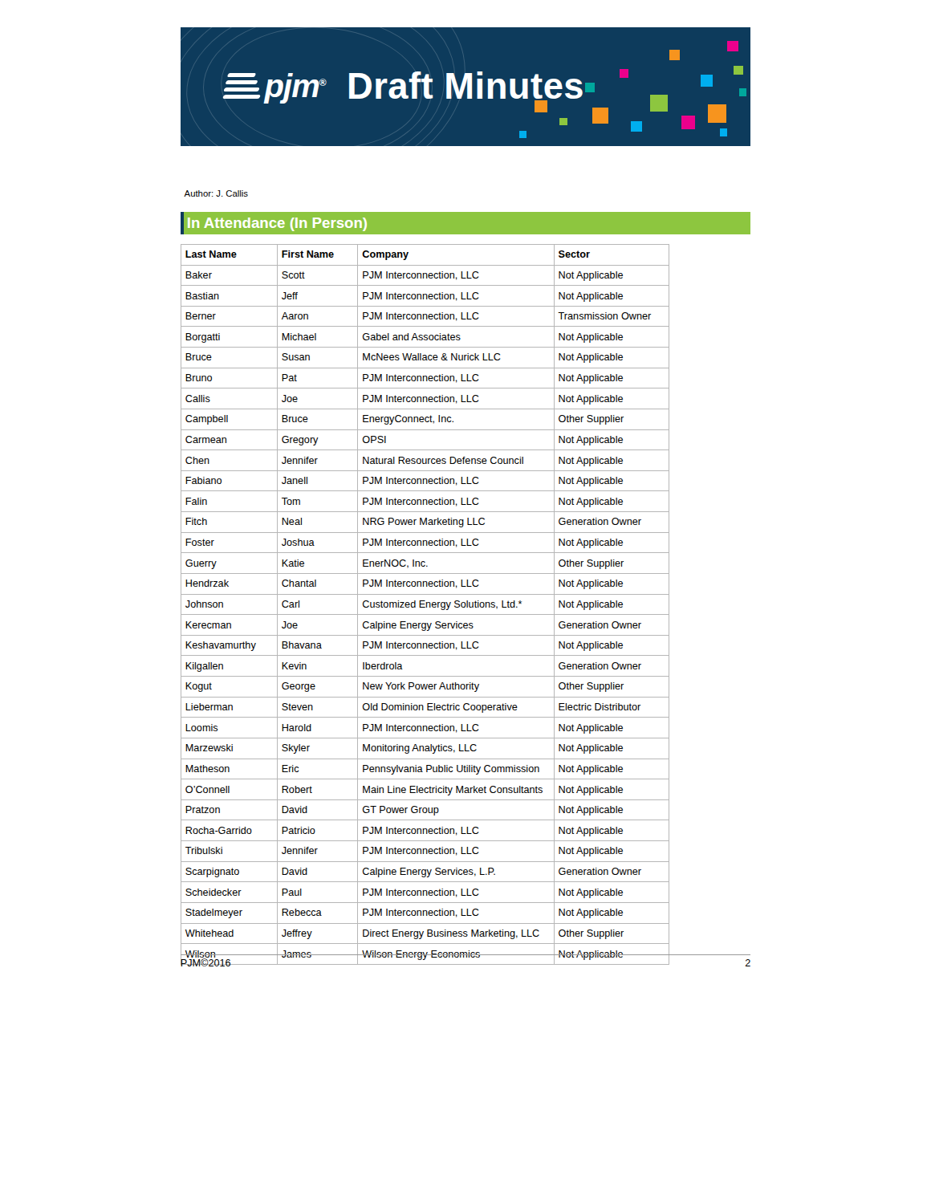pjm®
Draft Minutes
Author: J. Callis
In Attendance (In Person)
| Last Name | First Name | Company | Sector |
| --- | --- | --- | --- |
| Baker | Scott | PJM Interconnection, LLC | Not Applicable |
| Bastian | Jeff | PJM Interconnection, LLC | Not Applicable |
| Berner | Aaron | PJM Interconnection, LLC | Transmission Owner |
| Borgatti | Michael | Gabel and Associates | Not Applicable |
| Bruce | Susan | McNees Wallace & Nurick LLC | Not Applicable |
| Bruno | Pat | PJM Interconnection, LLC | Not Applicable |
| Callis | Joe | PJM Interconnection, LLC | Not Applicable |
| Campbell | Bruce | EnergyConnect, Inc. | Other Supplier |
| Carmean | Gregory | OPSI | Not Applicable |
| Chen | Jennifer | Natural Resources Defense Council | Not Applicable |
| Fabiano | Janell | PJM Interconnection, LLC | Not Applicable |
| Falin | Tom | PJM Interconnection, LLC | Not Applicable |
| Fitch | Neal | NRG Power Marketing LLC | Generation Owner |
| Foster | Joshua | PJM Interconnection, LLC | Not Applicable |
| Guerry | Katie | EnerNOC, Inc. | Other Supplier |
| Hendrzak | Chantal | PJM Interconnection, LLC | Not Applicable |
| Johnson | Carl | Customized Energy Solutions, Ltd.* | Not Applicable |
| Kerecman | Joe | Calpine Energy Services | Generation Owner |
| Keshavamurthy | Bhavana | PJM Interconnection, LLC | Not Applicable |
| Kilgallen | Kevin | Iberdrola | Generation Owner |
| Kogut | George | New York Power Authority | Other Supplier |
| Lieberman | Steven | Old Dominion Electric Cooperative | Electric Distributor |
| Loomis | Harold | PJM Interconnection, LLC | Not Applicable |
| Marzewski | Skyler | Monitoring Analytics, LLC | Not Applicable |
| Matheson | Eric | Pennsylvania Public Utility Commission | Not Applicable |
| O’Connell | Robert | Main Line Electricity Market Consultants | Not Applicable |
| Pratzon | David | GT Power Group | Not Applicable |
| Rocha-Garrido | Patricio | PJM Interconnection, LLC | Not Applicable |
| Tribulski | Jennifer | PJM Interconnection, LLC | Not Applicable |
| Scarpignato | David | Calpine Energy Services, L.P. | Generation Owner |
| Scheidecker | Paul | PJM Interconnection, LLC | Not Applicable |
| Stadelmeyer | Rebecca | PJM Interconnection, LLC | Not Applicable |
| Whitehead | Jeffrey | Direct Energy Business Marketing, LLC | Other Supplier |
| Wilson | James | Wilson Energy Economics | Not Applicable |
PJM©2016 2